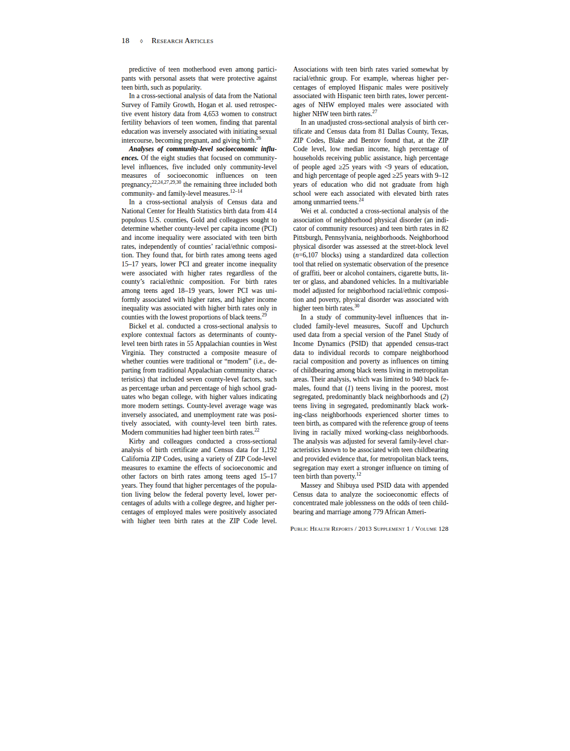18 ◊ Research Articles
predictive of teen motherhood even among participants with personal assets that were protective against teen birth, such as popularity.
In a cross-sectional analysis of data from the National Survey of Family Growth, Hogan et al. used retrospective event history data from 4,653 women to construct fertility behaviors of teen women, finding that parental education was inversely associated with initiating sexual intercourse, becoming pregnant, and giving birth.26
Analyses of community-level socioeconomic influences. Of the eight studies that focused on community-level influences, five included only community-level measures of socioeconomic influences on teen pregnancy;22,24,27,29,30 the remaining three included both community- and family-level measures.12–14
In a cross-sectional analysis of Census data and National Center for Health Statistics birth data from 414 populous U.S. counties, Gold and colleagues sought to determine whether county-level per capita income (PCI) and income inequality were associated with teen birth rates, independently of counties’ racial/ethnic composition. They found that, for birth rates among teens aged 15–17 years, lower PCI and greater income inequality were associated with higher rates regardless of the county’s racial/ethnic composition. For birth rates among teens aged 18–19 years, lower PCI was uniformly associated with higher rates, and higher income inequality was associated with higher birth rates only in counties with the lowest proportions of black teens.29
Bickel et al. conducted a cross-sectional analysis to explore contextual factors as determinants of county-level teen birth rates in 55 Appalachian counties in West Virginia. They constructed a composite measure of whether counties were traditional or “modern” (i.e., departing from traditional Appalachian community characteristics) that included seven county-level factors, such as percentage urban and percentage of high school graduates who began college, with higher values indicating more modern settings. County-level average wage was inversely associated, and unemployment rate was positively associated, with county-level teen birth rates. Modern communities had higher teen birth rates.22
Kirby and colleagues conducted a cross-sectional analysis of birth certificate and Census data for 1,192 California ZIP Codes, using a variety of ZIP Code-level measures to examine the effects of socioeconomic and other factors on birth rates among teens aged 15–17 years. They found that higher percentages of the population living below the federal poverty level, lower percentages of adults with a college degree, and higher percentages of employed males were positively associated with higher teen birth rates at the ZIP Code level. Associations with teen birth rates varied somewhat by racial/ethnic group. For example, whereas higher percentages of employed Hispanic males were positively associated with Hispanic teen birth rates, lower percentages of NHW employed males were associated with higher NHW teen birth rates.27
In an unadjusted cross-sectional analysis of birth certificate and Census data from 81 Dallas County, Texas, ZIP Codes, Blake and Bentov found that, at the ZIP Code level, low median income, high percentage of households receiving public assistance, high percentage of people aged ≥25 years with <9 years of education, and high percentage of people aged ≥25 years with 9–12 years of education who did not graduate from high school were each associated with elevated birth rates among unmarried teens.24
Wei et al. conducted a cross-sectional analysis of the association of neighborhood physical disorder (an indicator of community resources) and teen birth rates in 82 Pittsburgh, Pennsylvania, neighborhoods. Neighborhood physical disorder was assessed at the street-block level (n=6,107 blocks) using a standardized data collection tool that relied on systematic observation of the presence of graffiti, beer or alcohol containers, cigarette butts, litter or glass, and abandoned vehicles. In a multivariable model adjusted for neighborhood racial/ethnic composition and poverty, physical disorder was associated with higher teen birth rates.30
In a study of community-level influences that included family-level measures, Sucoff and Upchurch used data from a special version of the Panel Study of Income Dynamics (PSID) that appended census-tract data to individual records to compare neighborhood racial composition and poverty as influences on timing of childbearing among black teens living in metropolitan areas. Their analysis, which was limited to 940 black females, found that (1) teens living in the poorest, most segregated, predominantly black neighborhoods and (2) teens living in segregated, predominantly black working-class neighborhoods experienced shorter times to teen birth, as compared with the reference group of teens living in racially mixed working-class neighborhoods. The analysis was adjusted for several family-level characteristics known to be associated with teen childbearing and provided evidence that, for metropolitan black teens, segregation may exert a stronger influence on timing of teen birth than poverty.12
Massey and Shibuya used PSID data with appended Census data to analyze the socioeconomic effects of concentrated male joblessness on the odds of teen childbearing and marriage among 779 African Ameri-
Public Health Reports / 2013 Supplement 1 / Volume 128